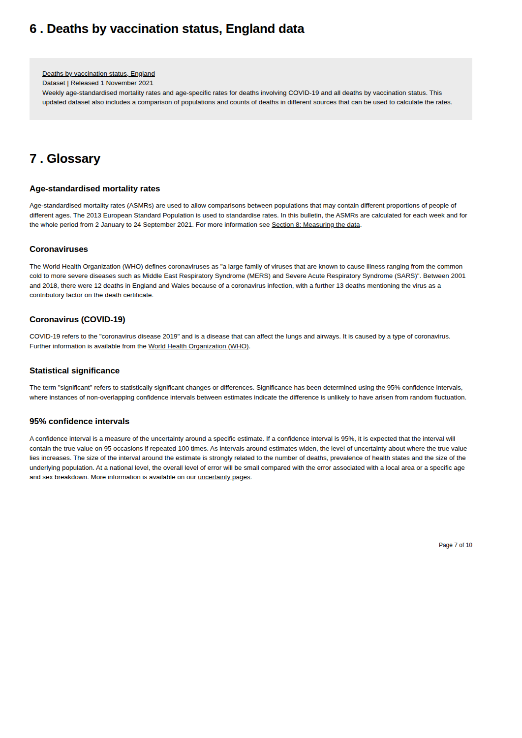6 . Deaths by vaccination status, England data
Deaths by vaccination status, England
Dataset | Released 1 November 2021
Weekly age-standardised mortality rates and age-specific rates for deaths involving COVID-19 and all deaths by vaccination status. This updated dataset also includes a comparison of populations and counts of deaths in different sources that can be used to calculate the rates.
7 . Glossary
Age-standardised mortality rates
Age-standardised mortality rates (ASMRs) are used to allow comparisons between populations that may contain different proportions of people of different ages. The 2013 European Standard Population is used to standardise rates. In this bulletin, the ASMRs are calculated for each week and for the whole period from 2 January to 24 September 2021. For more information see Section 8: Measuring the data.
Coronaviruses
The World Health Organization (WHO) defines coronaviruses as "a large family of viruses that are known to cause illness ranging from the common cold to more severe diseases such as Middle East Respiratory Syndrome (MERS) and Severe Acute Respiratory Syndrome (SARS)". Between 2001 and 2018, there were 12 deaths in England and Wales because of a coronavirus infection, with a further 13 deaths mentioning the virus as a contributory factor on the death certificate.
Coronavirus (COVID-19)
COVID-19 refers to the "coronavirus disease 2019" and is a disease that can affect the lungs and airways. It is caused by a type of coronavirus. Further information is available from the World Health Organization (WHO).
Statistical significance
The term "significant" refers to statistically significant changes or differences. Significance has been determined using the 95% confidence intervals, where instances of non-overlapping confidence intervals between estimates indicate the difference is unlikely to have arisen from random fluctuation.
95% confidence intervals
A confidence interval is a measure of the uncertainty around a specific estimate. If a confidence interval is 95%, it is expected that the interval will contain the true value on 95 occasions if repeated 100 times. As intervals around estimates widen, the level of uncertainty about where the true value lies increases. The size of the interval around the estimate is strongly related to the number of deaths, prevalence of health states and the size of the underlying population. At a national level, the overall level of error will be small compared with the error associated with a local area or a specific age and sex breakdown. More information is available on our uncertainty pages.
Page 7 of 10